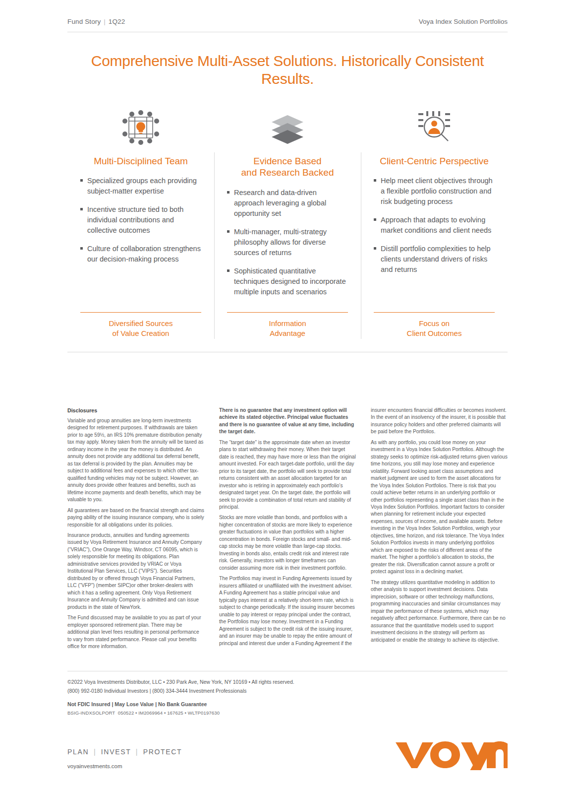Fund Story | 1Q22
Voya Index Solution Portfolios
Comprehensive Multi-Asset Solutions. Historically Consistent Results.
Multi-Disciplined Team
Specialized groups each providing subject-matter expertise
Incentive structure tied to both individual contributions and collective outcomes
Culture of collaboration strengthens our decision-making process
Diversified Sources
of Value Creation
Evidence Based
and Research Backed
Research and data-driven approach leveraging a global opportunity set
Multi-manager, multi-strategy philosophy allows for diverse sources of returns
Sophisticated quantitative techniques designed to incorporate multiple inputs and scenarios
Information
Advantage
Client-Centric Perspective
Help meet client objectives through a flexible portfolio construction and risk budgeting process
Approach that adapts to evolving market conditions and client needs
Distill portfolio complexities to help clients understand drivers of risks and returns
Focus on
Client Outcomes
Disclosures
Variable and group annuities are long-term investments designed for retirement purposes. If withdrawals are taken prior to age 59½, an IRS 10% premature distribution penalty tax may apply. Money taken from the annuity will be taxed as ordinary income in the year the money is distributed. An annuity does not provide any additional tax deferral benefit, as tax deferral is provided by the plan. Annuities may be subject to additional fees and expenses to which other tax-qualified funding vehicles may not be subject. However, an annuity does provide other features and benefits, such as lifetime income payments and death benefits, which may be valuable to you.
All guarantees are based on the financial strength and claims paying ability of the issuing insurance company, who is solely responsible for all obligations under its policies.
Insurance products, annuities and funding agreements issued by Voya Retirement Insurance and Annuity Company (“VRIAC”), One Orange Way, Windsor, CT 06095, which is solely responsible for meeting its obligations. Plan administrative services provided by VRIAC or Voya Institutional Plan Services, LLC (“VIPS”). Securities distributed by or offered through Voya Financial Partners, LLC (“VFP”) (member SIPC)or other broker-dealers with which it has a selling agreement. Only Voya Retirement Insurance and Annuity Company is admitted and can issue products in the state of NewYork.
The Fund discussed may be available to you as part of your employer sponsored retirement plan. There may be additional plan level fees resulting in personal performance to vary from stated performance. Please call your benefits office for more information.
There is no guarantee that any investment option will achieve its stated objective. Principal value fluctuates and there is no guarantee of value at any time, including the target date.
The “target date” is the approximate date when an investor plans to start withdrawing their money. When their target date is reached, they may have more or less than the original amount invested. For each target-date portfolio, until the day prior to its target date, the portfolio will seek to provide total returns consistent with an asset allocation targeted for an investor who is retiring in approximately each portfolio’s designated target year. On the target date, the portfolio will seek to provide a combination of total return and stability of principal.
Stocks are more volatile than bonds, and portfolios with a higher concentration of stocks are more likely to experience greater fluctuations in value than portfolios with a higher concentration in bonds. Foreign stocks and small- and mid-cap stocks may be more volatile than large-cap stocks. Investing in bonds also, entails credit risk and interest rate risk. Generally, investors with longer timeframes can consider assuming more risk in their investment portfolio.
The Portfolios may invest in Funding Agreements issued by insurers affiliated or unaffiliated with the investment adviser. A Funding Agreement has a stable principal value and typically pays interest at a relatively short-term rate, which is subject to change periodically. If the issuing insurer becomes unable to pay interest or repay principal under the contract, the Portfolios may lose money. Investment in a Funding Agreement is subject to the credit risk of the issuing insurer, and an insurer may be unable to repay the entire amount of principal and interest due under a Funding Agreement if the
insurer encounters financial difficulties or becomes insolvent. In the event of an insolvency of the insurer, it is possible that insurance policy holders and other preferred claimants will be paid before the Portfolios.
As with any portfolio, you could lose money on your investment in a Voya Index Solution Portfolios. Although the strategy seeks to optimize risk-adjusted returns given various time horizons, you still may lose money and experience volatility. Forward looking asset class assumptions and market judgment are used to form the asset allocations for the Voya Index Solution Portfolios. There is risk that you could achieve better returns in an underlying portfolio or other portfolios representing a single asset class than in the Voya Index Solution Portfolios. Important factors to consider when planning for retirement include your expected expenses, sources of income, and available assets. Before investing in the Voya Index Solution Portfolios, weigh your objectives, time horizon, and risk tolerance. The Voya Index Solution Portfolios invests in many underlying portfolios which are exposed to the risks of different areas of the market. The higher a portfolio’s allocation to stocks, the greater the risk. Diversification cannot assure a profit or protect against loss in a declining market.
The strategy utilizes quantitative modeling in addition to other analysis to support investment decisions. Data imprecision, software or other technology malfunctions, programming inaccuracies and similar circumstances may impair the performance of these systems, which may negatively affect performance. Furthermore, there can be no assurance that the quantitative models used to support investment decisions in the strategy will perform as anticipated or enable the strategy to achieve its objective.
©2022 Voya Investments Distributor, LLC • 230 Park Ave, New York, NY 10169 • All rights reserved.
(800) 992-0180 Individual Investors | (800) 334-3444 Investment Professionals
Not FDIC Insured | May Lose Value | No Bank Guarantee
BSIG-INDXSOLPORT 050522 • IM2069964 • 167625 • WLTP0197630
PLAN | INVEST | PROTECT
voyainvestments.com
®